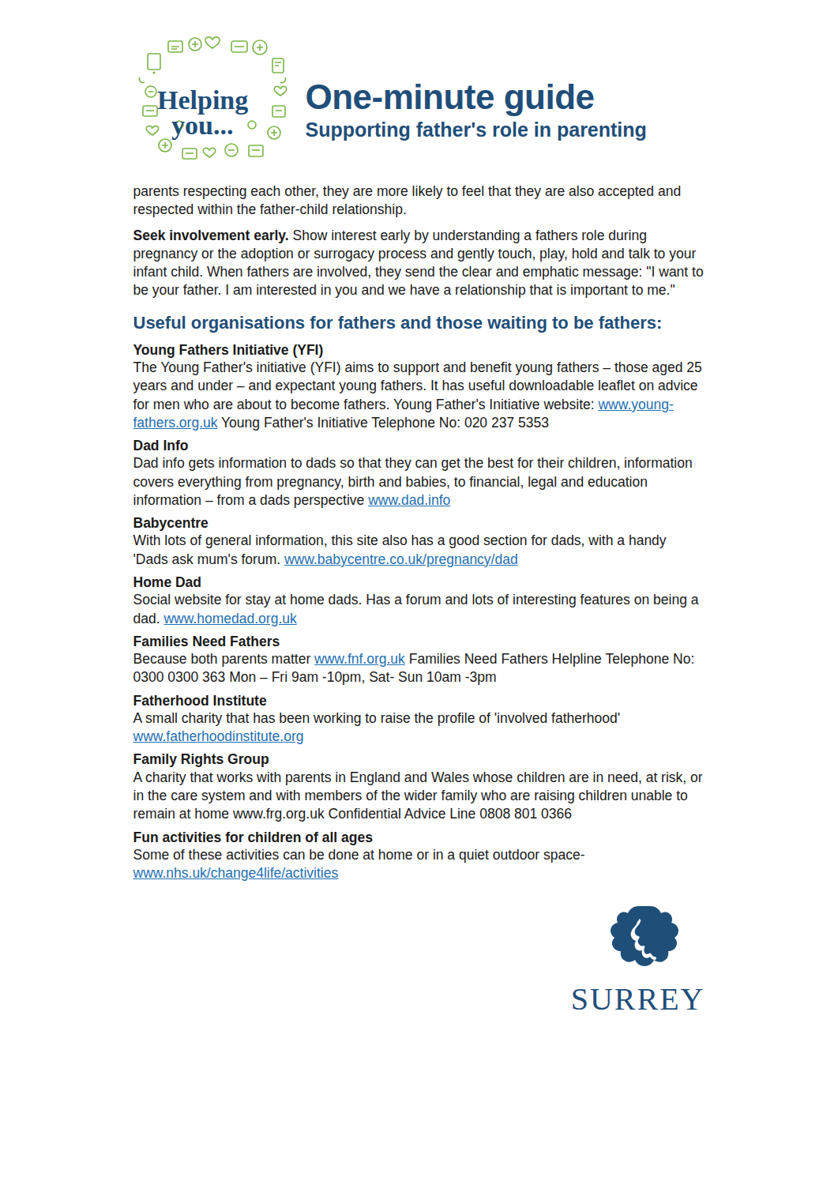Helping you...
One-minute guide
Supporting father's role in parenting
parents respecting each other, they are more likely to feel that they are also accepted and respected within the father-child relationship.
Seek involvement early. Show interest early by understanding a fathers role during pregnancy or the adoption or surrogacy process and gently touch, play, hold and talk to your infant child. When fathers are involved, they send the clear and emphatic message: "I want to be your father. I am interested in you and we have a relationship that is important to me."
Useful organisations for fathers and those waiting to be fathers:
Young Fathers Initiative (YFI)
The Young Father's initiative (YFI) aims to support and benefit young fathers – those aged 25 years and under – and expectant young fathers. It has useful downloadable leaflet on advice for men who are about to become fathers. Young Father's Initiative website: www.young-fathers.org.uk Young Father's Initiative Telephone No: 020 237 5353
Dad Info
Dad info gets information to dads so that they can get the best for their children, information covers everything from pregnancy, birth and babies, to financial, legal and education information – from a dads perspective www.dad.info
Babycentre
With lots of general information, this site also has a good section for dads, with a handy 'Dads ask mum's forum. www.babycentre.co.uk/pregnancy/dad
Home Dad
Social website for stay at home dads. Has a forum and lots of interesting features on being a dad. www.homedad.org.uk
Families Need Fathers
Because both parents matter www.fnf.org.uk Families Need Fathers Helpline Telephone No: 0300 0300 363 Mon – Fri 9am -10pm, Sat- Sun 10am -3pm
Fatherhood Institute
A small charity that has been working to raise the profile of 'involved fatherhood' www.fatherhoodinstitute.org
Family Rights Group
A charity that works with parents in England and Wales whose children are in need, at risk, or in the care system and with members of the wider family who are raising children unable to remain at home www.frg.org.uk Confidential Advice Line 0808 801 0366
Fun activities for children of all ages
Some of these activities can be done at home or in a quiet outdoor space- www.nhs.uk/change4life/activities
SURREY